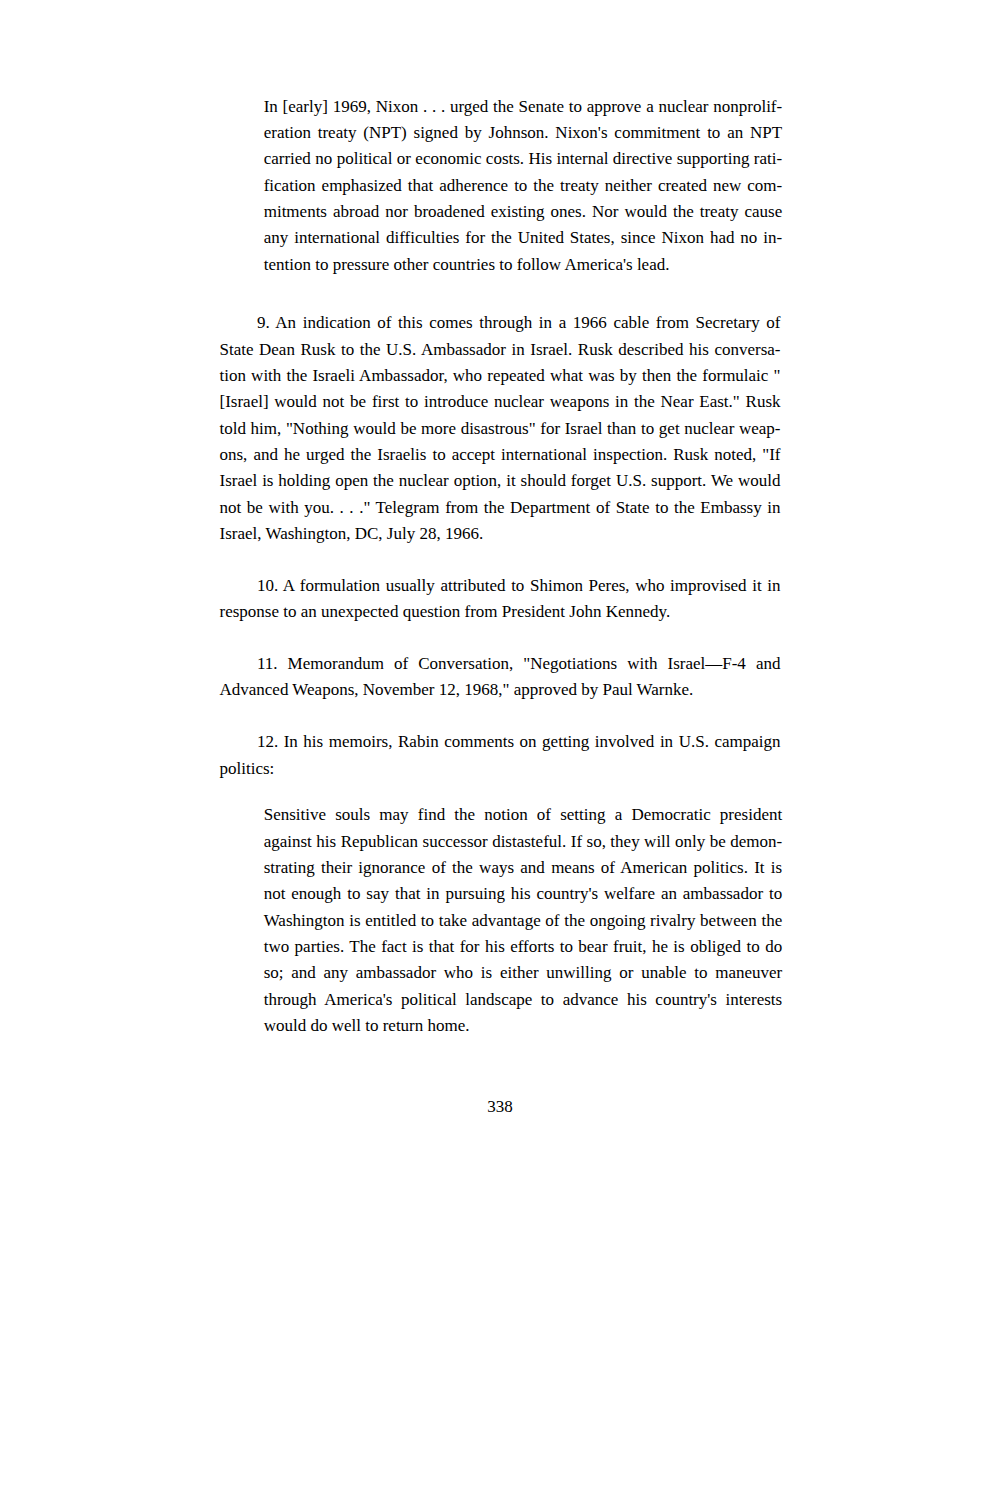In [early] 1969, Nixon . . . urged the Senate to approve a nuclear nonproliferation treaty (NPT) signed by Johnson. Nixon's commitment to an NPT carried no political or economic costs. His internal directive supporting ratification emphasized that adherence to the treaty neither created new commitments abroad nor broadened existing ones. Nor would the treaty cause any international difficulties for the United States, since Nixon had no intention to pressure other countries to follow America's lead.
9. An indication of this comes through in a 1966 cable from Secretary of State Dean Rusk to the U.S. Ambassador in Israel. Rusk described his conversation with the Israeli Ambassador, who repeated what was by then the formulaic "[Israel] would not be first to introduce nuclear weapons in the Near East." Rusk told him, "Nothing would be more disastrous" for Israel than to get nuclear weapons, and he urged the Israelis to accept international inspection. Rusk noted, "If Israel is holding open the nuclear option, it should forget U.S. support. We would not be with you. . . ." Telegram from the Department of State to the Embassy in Israel, Washington, DC, July 28, 1966.
10. A formulation usually attributed to Shimon Peres, who improvised it in response to an unexpected question from President John Kennedy.
11. Memorandum of Conversation, "Negotiations with Israel—F-4 and Advanced Weapons, November 12, 1968," approved by Paul Warnke.
12. In his memoirs, Rabin comments on getting involved in U.S. campaign politics:
Sensitive souls may find the notion of setting a Democratic president against his Republican successor distasteful. If so, they will only be demonstrating their ignorance of the ways and means of American politics. It is not enough to say that in pursuing his country's welfare an ambassador to Washington is entitled to take advantage of the ongoing rivalry between the two parties. The fact is that for his efforts to bear fruit, he is obliged to do so; and any ambassador who is either unwilling or unable to maneuver through America's political landscape to advance his country's interests would do well to return home.
338